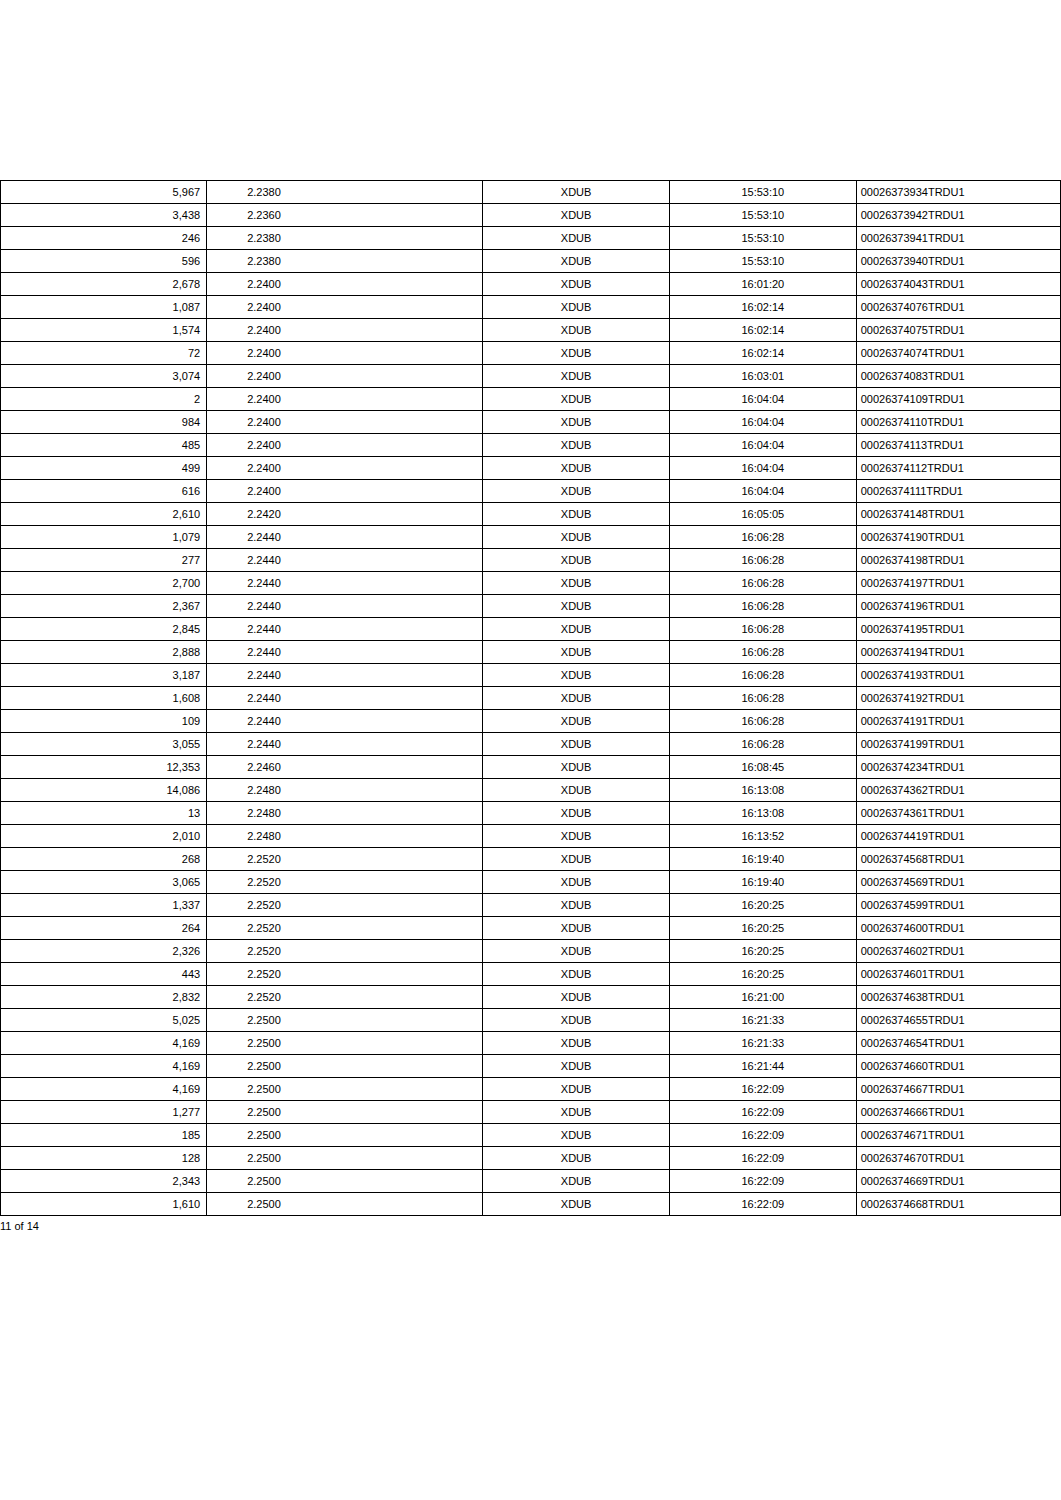| 5,967 | 2.2380 | XDUB | 15:53:10 | 00026373934TRDU1 |
| 3,438 | 2.2360 | XDUB | 15:53:10 | 00026373942TRDU1 |
| 246 | 2.2380 | XDUB | 15:53:10 | 00026373941TRDU1 |
| 596 | 2.2380 | XDUB | 15:53:10 | 00026373940TRDU1 |
| 2,678 | 2.2400 | XDUB | 16:01:20 | 00026374043TRDU1 |
| 1,087 | 2.2400 | XDUB | 16:02:14 | 00026374076TRDU1 |
| 1,574 | 2.2400 | XDUB | 16:02:14 | 00026374075TRDU1 |
| 72 | 2.2400 | XDUB | 16:02:14 | 00026374074TRDU1 |
| 3,074 | 2.2400 | XDUB | 16:03:01 | 00026374083TRDU1 |
| 2 | 2.2400 | XDUB | 16:04:04 | 00026374109TRDU1 |
| 984 | 2.2400 | XDUB | 16:04:04 | 00026374110TRDU1 |
| 485 | 2.2400 | XDUB | 16:04:04 | 00026374113TRDU1 |
| 499 | 2.2400 | XDUB | 16:04:04 | 00026374112TRDU1 |
| 616 | 2.2400 | XDUB | 16:04:04 | 00026374111TRDU1 |
| 2,610 | 2.2420 | XDUB | 16:05:05 | 00026374148TRDU1 |
| 1,079 | 2.2440 | XDUB | 16:06:28 | 00026374190TRDU1 |
| 277 | 2.2440 | XDUB | 16:06:28 | 00026374198TRDU1 |
| 2,700 | 2.2440 | XDUB | 16:06:28 | 00026374197TRDU1 |
| 2,367 | 2.2440 | XDUB | 16:06:28 | 00026374196TRDU1 |
| 2,845 | 2.2440 | XDUB | 16:06:28 | 00026374195TRDU1 |
| 2,888 | 2.2440 | XDUB | 16:06:28 | 00026374194TRDU1 |
| 3,187 | 2.2440 | XDUB | 16:06:28 | 00026374193TRDU1 |
| 1,608 | 2.2440 | XDUB | 16:06:28 | 00026374192TRDU1 |
| 109 | 2.2440 | XDUB | 16:06:28 | 00026374191TRDU1 |
| 3,055 | 2.2440 | XDUB | 16:06:28 | 00026374199TRDU1 |
| 12,353 | 2.2460 | XDUB | 16:08:45 | 00026374234TRDU1 |
| 14,086 | 2.2480 | XDUB | 16:13:08 | 00026374362TRDU1 |
| 13 | 2.2480 | XDUB | 16:13:08 | 00026374361TRDU1 |
| 2,010 | 2.2480 | XDUB | 16:13:52 | 00026374419TRDU1 |
| 268 | 2.2520 | XDUB | 16:19:40 | 00026374568TRDU1 |
| 3,065 | 2.2520 | XDUB | 16:19:40 | 00026374569TRDU1 |
| 1,337 | 2.2520 | XDUB | 16:20:25 | 00026374599TRDU1 |
| 264 | 2.2520 | XDUB | 16:20:25 | 00026374600TRDU1 |
| 2,326 | 2.2520 | XDUB | 16:20:25 | 00026374602TRDU1 |
| 443 | 2.2520 | XDUB | 16:20:25 | 00026374601TRDU1 |
| 2,832 | 2.2520 | XDUB | 16:21:00 | 00026374638TRDU1 |
| 5,025 | 2.2500 | XDUB | 16:21:33 | 00026374655TRDU1 |
| 4,169 | 2.2500 | XDUB | 16:21:33 | 00026374654TRDU1 |
| 4,169 | 2.2500 | XDUB | 16:21:44 | 00026374660TRDU1 |
| 4,169 | 2.2500 | XDUB | 16:22:09 | 00026374667TRDU1 |
| 1,277 | 2.2500 | XDUB | 16:22:09 | 00026374666TRDU1 |
| 185 | 2.2500 | XDUB | 16:22:09 | 00026374671TRDU1 |
| 128 | 2.2500 | XDUB | 16:22:09 | 00026374670TRDU1 |
| 2,343 | 2.2500 | XDUB | 16:22:09 | 00026374669TRDU1 |
| 1,610 | 2.2500 | XDUB | 16:22:09 | 00026374668TRDU1 |
11 of 14